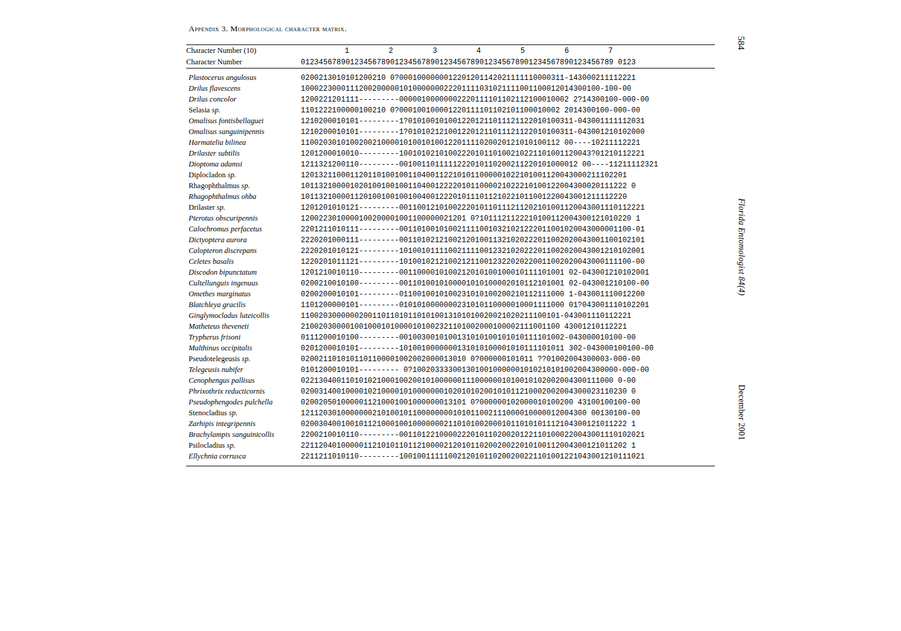584
Florida Entomologist 84(4)
December 2001
Appendix 3. Morphological character matrix.
| Character Number (10) | 1 2 3 4 5 6 7 |
| --- | --- |
| Character Number | 0123456789012345678901234567890123456789012345678901234567890123456789 0123 |
| Plastocerus angulosus | 0200213010101200210 0?0001000000012201201142021111110000311-143000211112221 |
| Drilus flavescens | 1000223000111200200000101000000022201111031021111001100012014300100-100-00 |
| Drilus concolor | 1200221201111---------00000100000002220111101102112100010002 2?14300100-000-00 |
| Selasia sp. | 1101222100000100210 0?000100100001220111101102101100010002 2014300100-000-00 |
| Omalisus fontisbellaguei | 1210200010101---------1?0101001010012201211011121122010100311-043001111112031 |
| Omalisus sanguinipennis | 1210200010101---------1?0101021210012201211011121122010100311-043001210102000 |
| Harmatelia bilinea | 1100203010100200210000101001010012201111020020121010100112 00----10211112221 |
| Drilaster subtilis | 1201200010010---------1001010210100222010110100210221101001120043?01210112221 |
| Dioptoma adamsi | 1211321200110---------0010011011111222010110200211220101000012 00----11211112321 |
| Diplocladon sp. | 1201321100011201101001001104001122101011000001022101001120043000211102201 |
| Rhagophthalmus sp. | 1011321000010201001001001104001222201011000021022210100122004300020111222 0 |
| Rhagophthalmus ohba | 1011321000011201001001001004001222010111011210221011001220043001211112220 |
| Drilaster sp. | 1201201010121---------0011001210100222010110111211202101001120043001110112221 |
| Pterotus obscuripennis | 1200223010000100200001001100000021201 0?1011121122210100112004300121010220 1 |
| Calochromus perfacetus | 2201211010111---------0011010010100211110010321021222011001020043000001100-01 |
| Dictyoptera aurora | 2220201000111---------0011010212100212010011321020222011002020043001100102101 |
| Calopteron discrepans | 2220201010121---------1010010111100211110012321020222011002020043001210102001 |
| Celetes basalis | 1220201011121---------1010010212100212110012322020220011002020043000111100-00 |
| Discodon bipunctatum | 1201210010110---------0011000010100212010100100010111101001 02-043001210102001 |
| Cultellunguis ingenuus | 0200210010100---------0011010010100001010100002010112101001 02-043001210100-00 |
| Omethes marginatus | 0200200010101---------0110010010100231010100200210112111000 1-043001110012200 |
| Blatchleya gracilis | 1101200000101---------0101010000000231010110000010001111000 01?043001110102201 |
| Ginglymocladus luteicollis | 1100203000000200110110101101010013101010020021020211100101-043001110112221 |
| Matheteus theveneti | 2100203000010010001010000101002321101002000100002111001100 43001210112221 |
| Trypherus frisoni | 0111200010100---------0010030010100131010100101010111101002-043000010100-00 |
| Malthinus occipitalis | 0201200010101---------1010010000000131010100001010111101011 302-043000100100-00 |
| Pseudotelegeusis sp. | 0200211010101101100001002002000013010 0?000000101011 ??01002004300003-000-00 |
| Telegeusis nubifer | 0101200010101--------- 0?1002033330013010010000001010210101002004300000-000-00 |
| Cenophengus pallisus | 0221304001101010210001002001010000001110000001010010102002004300111000 0-00 |
| Phrixothrix reducticornis | 0200314001000010210000101000000010201010200101011210002002004300023110230 0 |
| Pseudophengodes pulchella | 0200205010000011210001001000000013101 0?000000102000010100200 43100100100-00 |
| Stenocladius sp. | 1211203010000000210100101100000000101011002111000010000012004300 00130100-00 |
| Zarhipis integripennis | 0200304001001011210001001000000021101010020001011010101112104300121011222 1 |
| Brachylampis sanguinicollis | 2200210010110---------0011012210000222010110200201221101000220043001110102021 |
| Psilocladius sp. | 2211204010000011210101101121000021201011020020022010100112004300121011202 1 |
| Ellychnia corrusca | 2211211010110---------1001001111100212010110200200221101001221043001210111021 |